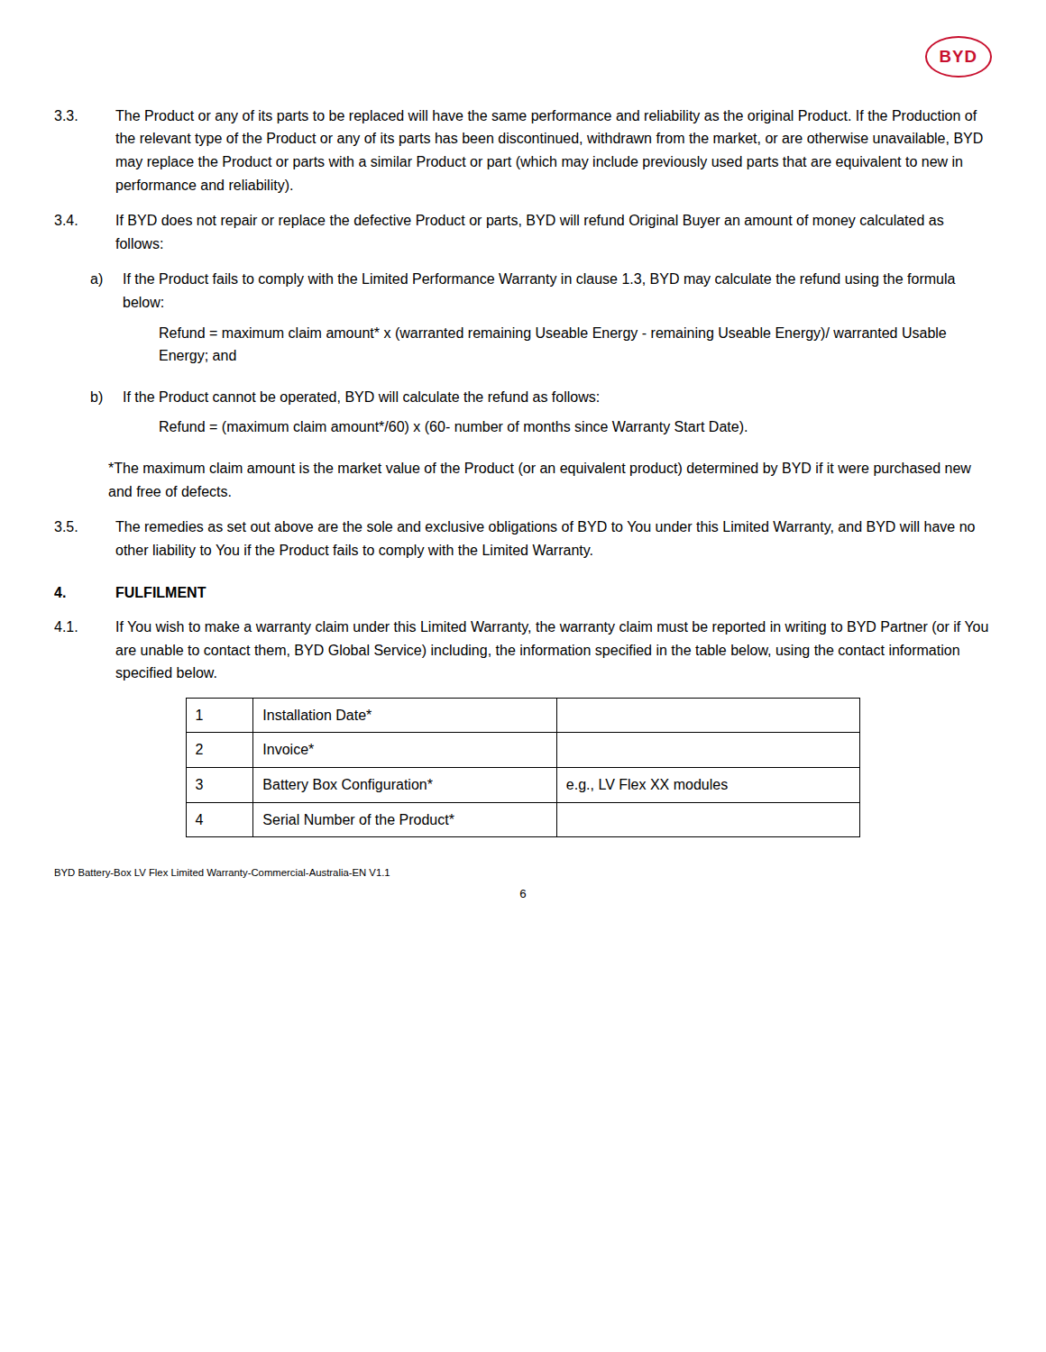BYD
3.3.
The Product or any of its parts to be replaced will have the same performance and reliability as the original Product. If the Production of the relevant type of the Product or any of its parts has been discontinued, withdrawn from the market, or are otherwise unavailable, BYD may replace the Product or parts with a similar Product or part (which may include previously used parts that are equivalent to new in performance and reliability).
3.4.
If BYD does not repair or replace the defective Product or parts, BYD will refund Original Buyer an amount of money calculated as follows:
a)
If the Product fails to comply with the Limited Performance Warranty in clause 1.3, BYD may calculate the refund using the formula below:
Refund = maximum claim amount* x (warranted remaining Useable Energy - remaining Useable Energy)/ warranted Usable Energy; and
b)
If the Product cannot be operated, BYD will calculate the refund as follows:
Refund = (maximum claim amount*/60) x (60- number of months since Warranty Start Date).
*The maximum claim amount is the market value of the Product (or an equivalent product) determined by BYD if it were purchased new and free of defects.
3.5.
The remedies as set out above are the sole and exclusive obligations of BYD to You under this Limited Warranty, and BYD will have no other liability to You if the Product fails to comply with the Limited Warranty.
4.
FULFILMENT
4.1.
If You wish to make a warranty claim under this Limited Warranty, the warranty claim must be reported in writing to BYD Partner (or if You are unable to contact them, BYD Global Service) including, the information specified in the table below, using the contact information specified below.
| 1 | Installation Date* | |
| 2 | Invoice* | |
| 3 | Battery Box Configuration* | e.g., LV Flex XX modules |
| 4 | Serial Number of the Product* | |
BYD Battery-Box LV Flex Limited Warranty-Commercial-Australia-EN V1.1
6